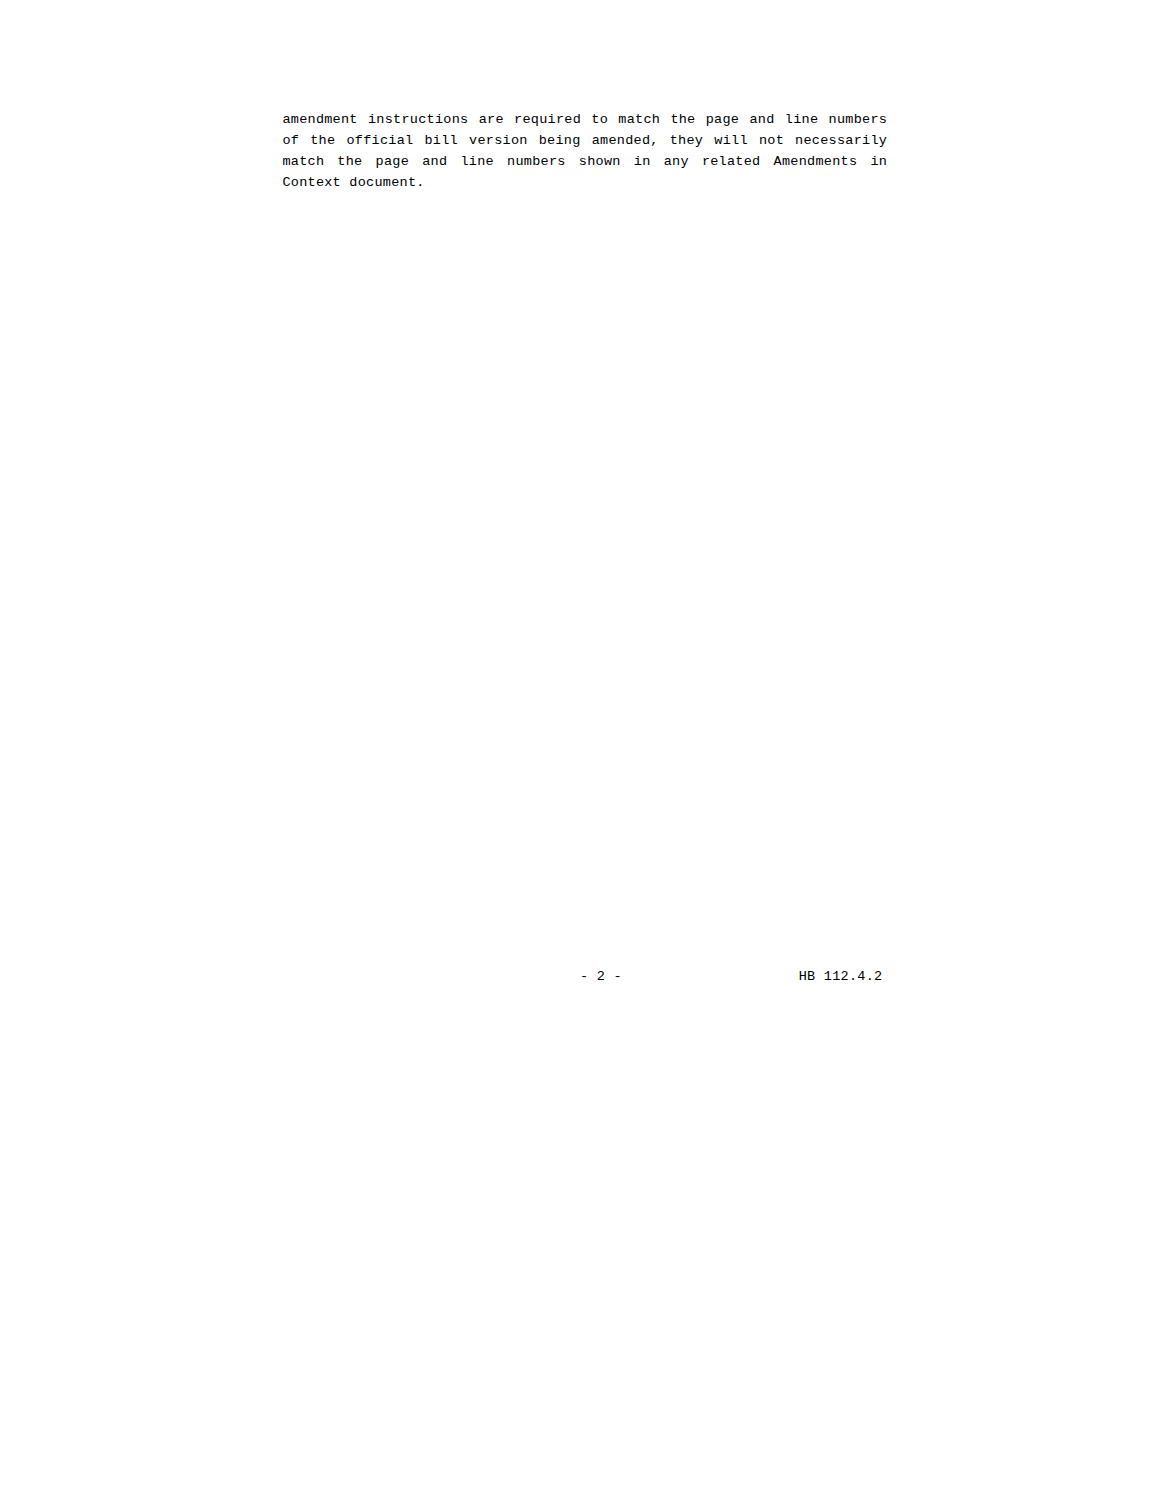amendment instructions are required to match the page and line numbers of the official bill version being amended, they will not necessarily match the page and line numbers shown in any related Amendments in Context document.
- 2 - HB 112.4.2